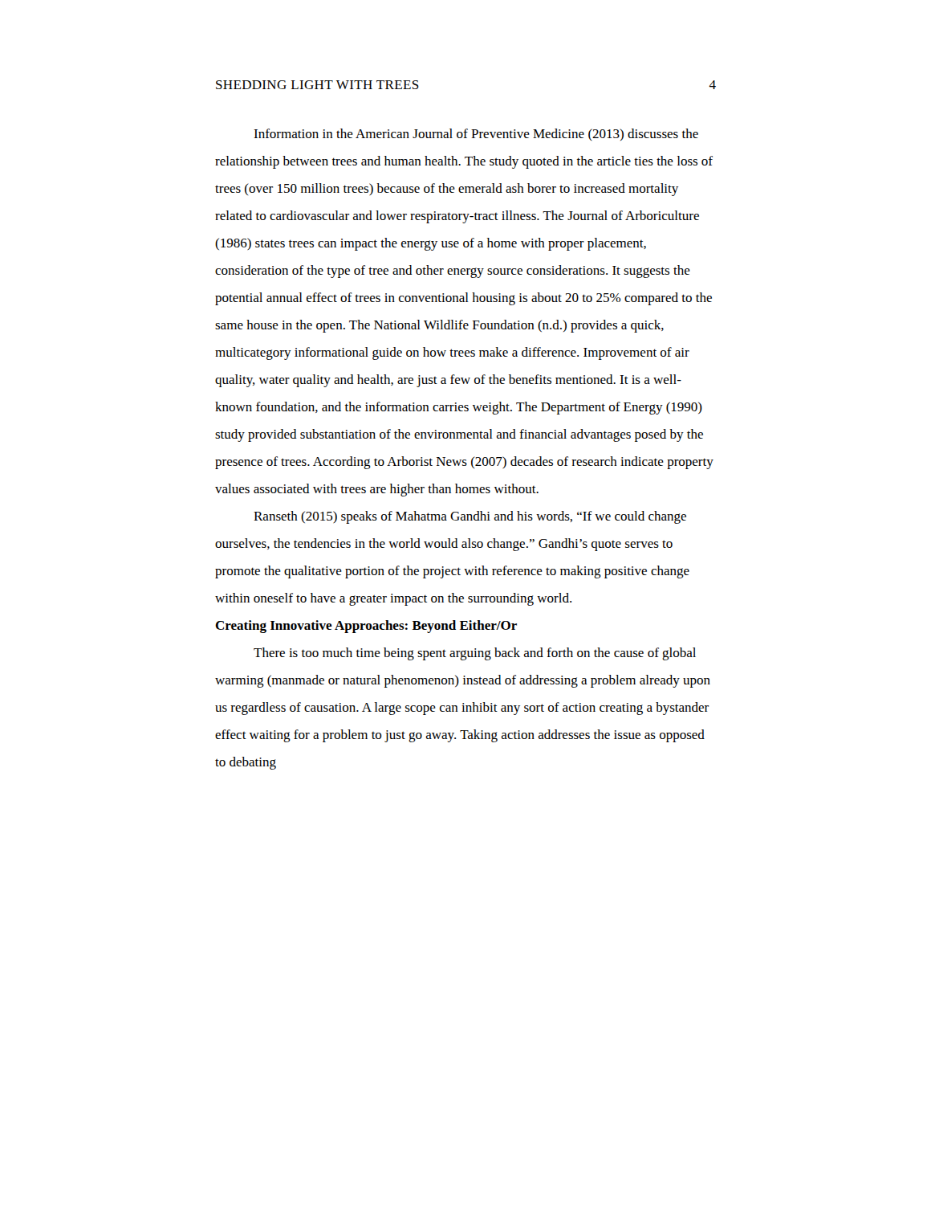Shedding Light With Trees 4
Information in the American Journal of Preventive Medicine (2013) discusses the relationship between trees and human health. The study quoted in the article ties the loss of trees (over 150 million trees) because of the emerald ash borer to increased mortality related to cardiovascular and lower respiratory-tract illness. The Journal of Arboriculture (1986) states trees can impact the energy use of a home with proper placement, consideration of the type of tree and other energy source considerations. It suggests the potential annual effect of trees in conventional housing is about 20 to 25% compared to the same house in the open. The National Wildlife Foundation (n.d.) provides a quick, multicategory informational guide on how trees make a difference. Improvement of air quality, water quality and health, are just a few of the benefits mentioned. It is a well-known foundation, and the information carries weight. The Department of Energy (1990) study provided substantiation of the environmental and financial advantages posed by the presence of trees. According to Arborist News (2007) decades of research indicate property values associated with trees are higher than homes without.
Ranseth (2015) speaks of Mahatma Gandhi and his words, “If we could change ourselves, the tendencies in the world would also change.” Gandhi’s quote serves to promote the qualitative portion of the project with reference to making positive change within oneself to have a greater impact on the surrounding world.
Creating Innovative Approaches: Beyond Either/Or
There is too much time being spent arguing back and forth on the cause of global warming (manmade or natural phenomenon) instead of addressing a problem already upon us regardless of causation. A large scope can inhibit any sort of action creating a bystander effect waiting for a problem to just go away. Taking action addresses the issue as opposed to debating